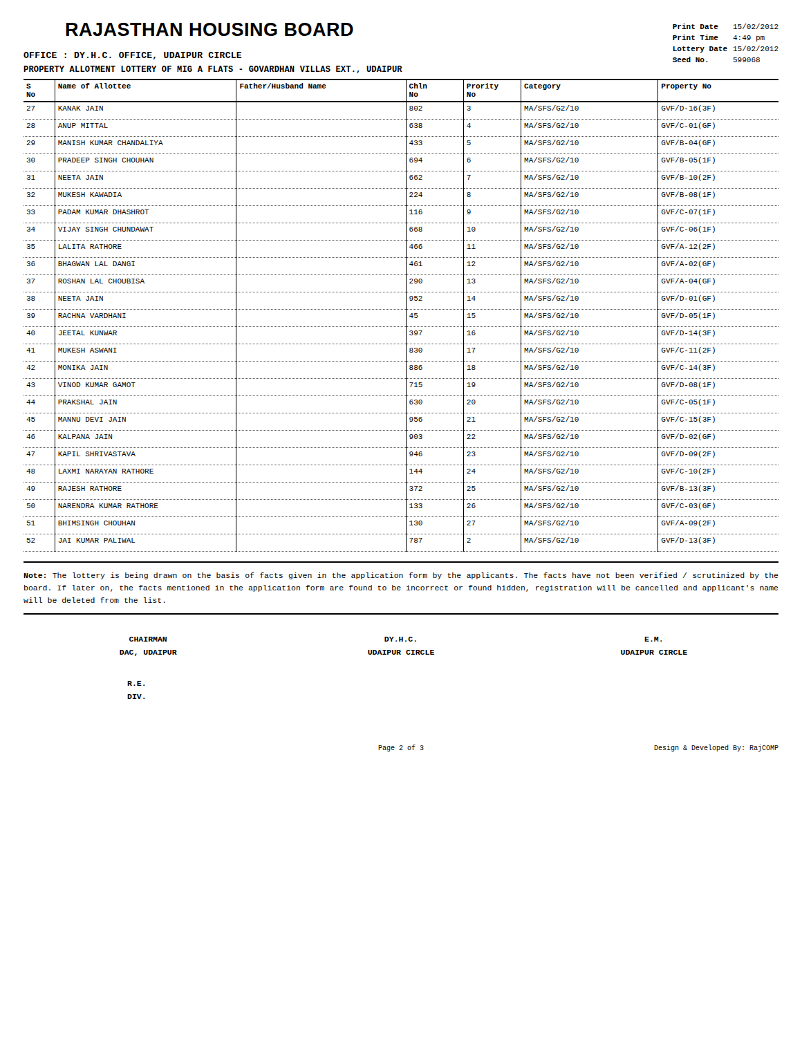RAJASTHAN HOUSING BOARD
| Print Date | 15/02/2012 |
| Print Time | 4:49 pm |
| Lottery Date | 15/02/2012 |
| Seed No. | 599068 |
OFFICE : DY.H.C. OFFICE, UDAIPUR CIRCLE
PROPERTY ALLOTMENT LOTTERY OF MIG A FLATS - GOVARDHAN VILLAS EXT., UDAIPUR
| S No | Name of Allottee | Father/Husband Name | Chln No | Prority No | Category | Property No |
| --- | --- | --- | --- | --- | --- | --- |
| 27 | KANAK JAIN | | 802 | 3 | MA/SFS/G2/10 | GVF/D-16(3F) |
| 28 | ANUP MITTAL | | 638 | 4 | MA/SFS/G2/10 | GVF/C-01(GF) |
| 29 | MANISH KUMAR CHANDALIYA | | 433 | 5 | MA/SFS/G2/10 | GVF/B-04(GF) |
| 30 | PRADEEP SINGH CHOUHAN | | 694 | 6 | MA/SFS/G2/10 | GVF/B-05(1F) |
| 31 | NEETA JAIN | | 662 | 7 | MA/SFS/G2/10 | GVF/B-10(2F) |
| 32 | MUKESH KAWADIA | | 224 | 8 | MA/SFS/G2/10 | GVF/B-08(1F) |
| 33 | PADAM KUMAR DHASHROT | | 116 | 9 | MA/SFS/G2/10 | GVF/C-07(1F) |
| 34 | VIJAY SINGH CHUNDAWAT | | 668 | 10 | MA/SFS/G2/10 | GVF/C-06(1F) |
| 35 | LALITA RATHORE | | 466 | 11 | MA/SFS/G2/10 | GVF/A-12(2F) |
| 36 | BHAGWAN LAL DANGI | | 461 | 12 | MA/SFS/G2/10 | GVF/A-02(GF) |
| 37 | ROSHAN LAL CHOUBISA | | 290 | 13 | MA/SFS/G2/10 | GVF/A-04(GF) |
| 38 | NEETA JAIN | | 952 | 14 | MA/SFS/G2/10 | GVF/D-01(GF) |
| 39 | RACHNA VARDHANI | | 45 | 15 | MA/SFS/G2/10 | GVF/D-05(1F) |
| 40 | JEETAL KUNWAR | | 397 | 16 | MA/SFS/G2/10 | GVF/D-14(3F) |
| 41 | MUKESH ASWANI | | 830 | 17 | MA/SFS/G2/10 | GVF/C-11(2F) |
| 42 | MONIKA JAIN | | 886 | 18 | MA/SFS/G2/10 | GVF/C-14(3F) |
| 43 | VINOD KUMAR GAMOT | | 715 | 19 | MA/SFS/G2/10 | GVF/D-08(1F) |
| 44 | PRAKSHAL JAIN | | 630 | 20 | MA/SFS/G2/10 | GVF/C-05(1F) |
| 45 | MANNU DEVI JAIN | | 956 | 21 | MA/SFS/G2/10 | GVF/C-15(3F) |
| 46 | KALPANA JAIN | | 903 | 22 | MA/SFS/G2/10 | GVF/D-02(GF) |
| 47 | KAPIL SHRIVASTAVA | | 946 | 23 | MA/SFS/G2/10 | GVF/D-09(2F) |
| 48 | LAXMI NARAYAN RATHORE | | 144 | 24 | MA/SFS/G2/10 | GVF/C-10(2F) |
| 49 | RAJESH RATHORE | | 372 | 25 | MA/SFS/G2/10 | GVF/B-13(3F) |
| 50 | NARENDRA KUMAR RATHORE | | 133 | 26 | MA/SFS/G2/10 | GVF/C-03(GF) |
| 51 | BHIMSINGH CHOUHAN | | 130 | 27 | MA/SFS/G2/10 | GVF/A-09(2F) |
| 52 | JAI KUMAR PALIWAL | | 787 | 2 | MA/SFS/G2/10 | GVF/D-13(3F) |
Note: The lottery is being drawn on the basis of facts given in the application form by the applicants. The facts have not been verified / scrutinized by the board. If later on, the facts mentioned in the application form are found to be incorrect or found hidden, registration will be cancelled and applicant's name will be deleted from the list.
| CHAIRMAN DAC, UDAIPUR | DY.H.C. UDAIPUR CIRCLE | E.M. UDAIPUR CIRCLE |
R.E.
DIV.
Page 2 of 3
Design & Developed By: RajCOMP